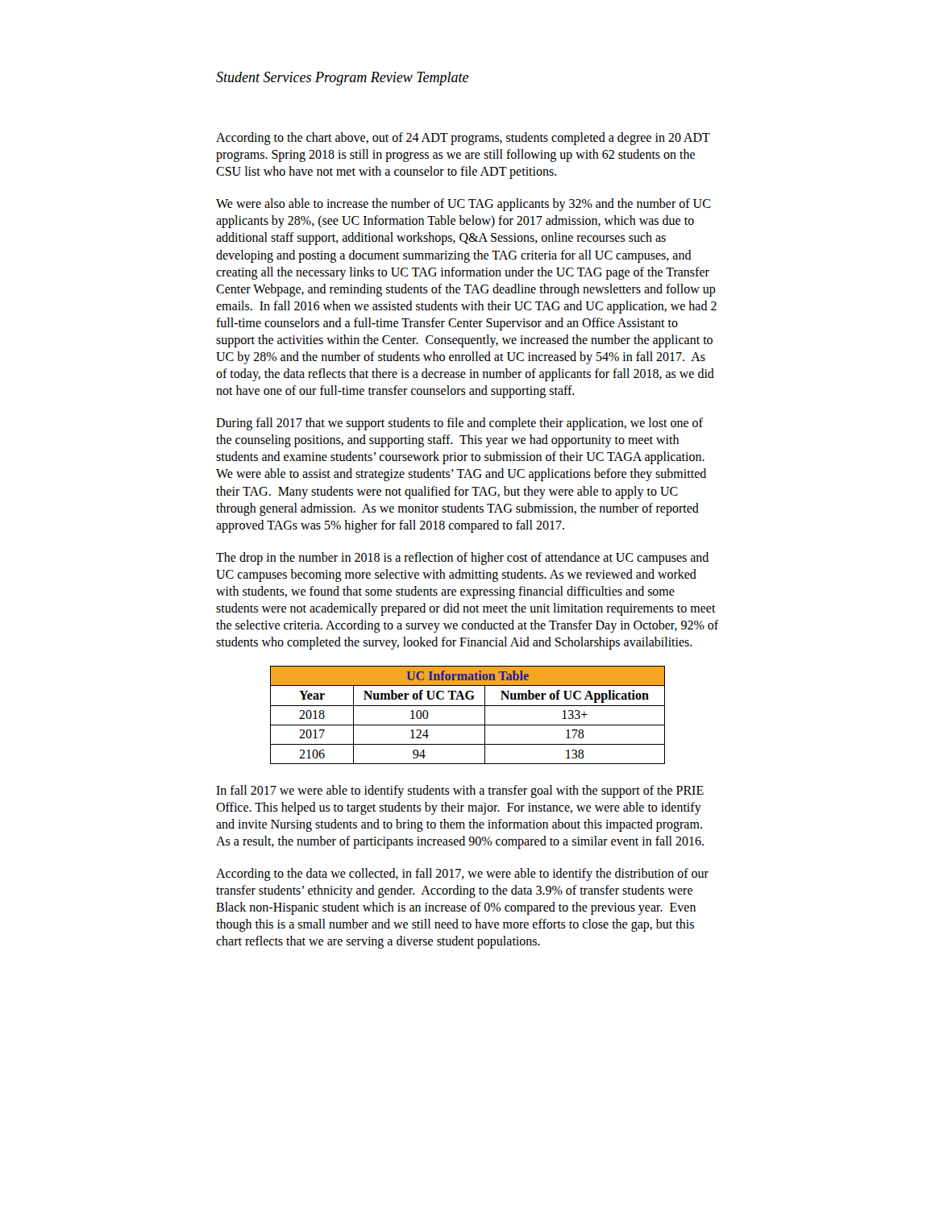Student Services Program Review Template
According to the chart above, out of 24 ADT programs, students completed a degree in 20 ADT programs. Spring 2018 is still in progress as we are still following up with 62 students on the CSU list who have not met with a counselor to file ADT petitions.
We were also able to increase the number of UC TAG applicants by 32% and the number of UC applicants by 28%, (see UC Information Table below) for 2017 admission, which was due to additional staff support, additional workshops, Q&A Sessions, online recourses such as developing and posting a document summarizing the TAG criteria for all UC campuses, and creating all the necessary links to UC TAG information under the UC TAG page of the Transfer Center Webpage, and reminding students of the TAG deadline through newsletters and follow up emails. In fall 2016 when we assisted students with their UC TAG and UC application, we had 2 full-time counselors and a full-time Transfer Center Supervisor and an Office Assistant to support the activities within the Center. Consequently, we increased the number the applicant to UC by 28% and the number of students who enrolled at UC increased by 54% in fall 2017. As of today, the data reflects that there is a decrease in number of applicants for fall 2018, as we did not have one of our full-time transfer counselors and supporting staff.
During fall 2017 that we support students to file and complete their application, we lost one of the counseling positions, and supporting staff. This year we had opportunity to meet with students and examine students’ coursework prior to submission of their UC TAGA application. We were able to assist and strategize students’ TAG and UC applications before they submitted their TAG. Many students were not qualified for TAG, but they were able to apply to UC through general admission. As we monitor students TAG submission, the number of reported approved TAGs was 5% higher for fall 2018 compared to fall 2017.
The drop in the number in 2018 is a reflection of higher cost of attendance at UC campuses and UC campuses becoming more selective with admitting students. As we reviewed and worked with students, we found that some students are expressing financial difficulties and some students were not academically prepared or did not meet the unit limitation requirements to meet the selective criteria. According to a survey we conducted at the Transfer Day in October, 92% of students who completed the survey, looked for Financial Aid and Scholarships availabilities.
UC Information Table
| Year | Number of UC TAG | Number of UC Application |
| --- | --- | --- |
| 2018 | 100 | 133+ |
| 2017 | 124 | 178 |
| 2106 | 94 | 138 |
In fall 2017 we were able to identify students with a transfer goal with the support of the PRIE Office. This helped us to target students by their major. For instance, we were able to identify and invite Nursing students and to bring to them the information about this impacted program. As a result, the number of participants increased 90% compared to a similar event in fall 2016.
According to the data we collected, in fall 2017, we were able to identify the distribution of our transfer students’ ethnicity and gender. According to the data 3.9% of transfer students were Black non-Hispanic student which is an increase of 0% compared to the previous year. Even though this is a small number and we still need to have more efforts to close the gap, but this chart reflects that we are serving a diverse student populations.